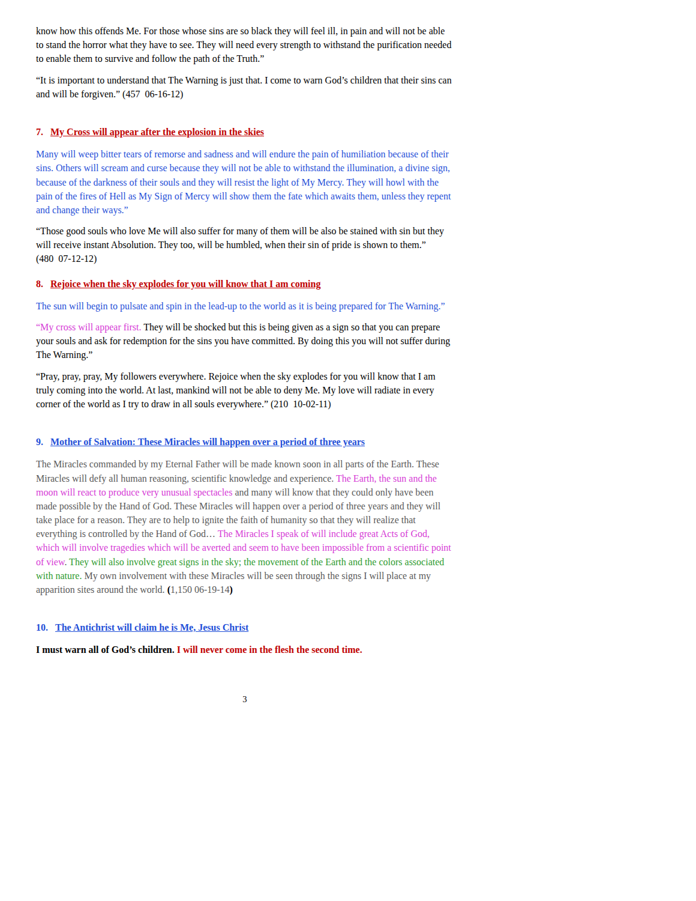know how this offends Me. For those whose sins are so black they will feel ill, in pain and will not be able to stand the horror what they have to see. They will need every strength to withstand the purification needed to enable them to survive and follow the path of the Truth.”
“It is important to understand that The Warning is just that. I come to warn God’s children that their sins can and will be forgiven.” (457 06-16-12)
7. My Cross will appear after the explosion in the skies
Many will weep bitter tears of remorse and sadness and will endure the pain of humiliation because of their sins. Others will scream and curse because they will not be able to withstand the illumination, a divine sign, because of the darkness of their souls and they will resist the light of My Mercy. They will howl with the pain of the fires of Hell as My Sign of Mercy will show them the fate which awaits them, unless they repent and change their ways.”
“Those good souls who love Me will also suffer for many of them will be also be stained with sin but they will receive instant Absolution. They too, will be humbled, when their sin of pride is shown to them.” (480 07-12-12)
8. Rejoice when the sky explodes for you will know that I am coming
The sun will begin to pulsate and spin in the lead-up to the world as it is being prepared for The Warning.”
“My cross will appear first. They will be shocked but this is being given as a sign so that you can prepare your souls and ask for redemption for the sins you have committed. By doing this you will not suffer during The Warning.”
“Pray, pray, pray, My followers everywhere. Rejoice when the sky explodes for you will know that I am truly coming into the world. At last, mankind will not be able to deny Me. My love will radiate in every corner of the world as I try to draw in all souls everywhere.” (210 10-02-11)
9. Mother of Salvation: These Miracles will happen over a period of three years
The Miracles commanded by my Eternal Father will be made known soon in all parts of the Earth. These Miracles will defy all human reasoning, scientific knowledge and experience. The Earth, the sun and the moon will react to produce very unusual spectacles and many will know that they could only have been made possible by the Hand of God. These Miracles will happen over a period of three years and they will take place for a reason. They are to help to ignite the faith of humanity so that they will realize that everything is controlled by the Hand of God… The Miracles I speak of will include great Acts of God, which will involve tragedies which will be averted and seem to have been impossible from a scientific point of view. They will also involve great signs in the sky; the movement of the Earth and the colors associated with nature. My own involvement with these Miracles will be seen through the signs I will place at my apparition sites around the world. (1,150 06-19-14)
10. The Antichrist will claim he is Me, Jesus Christ
I must warn all of God’s children. I will never come in the flesh the second time.
3